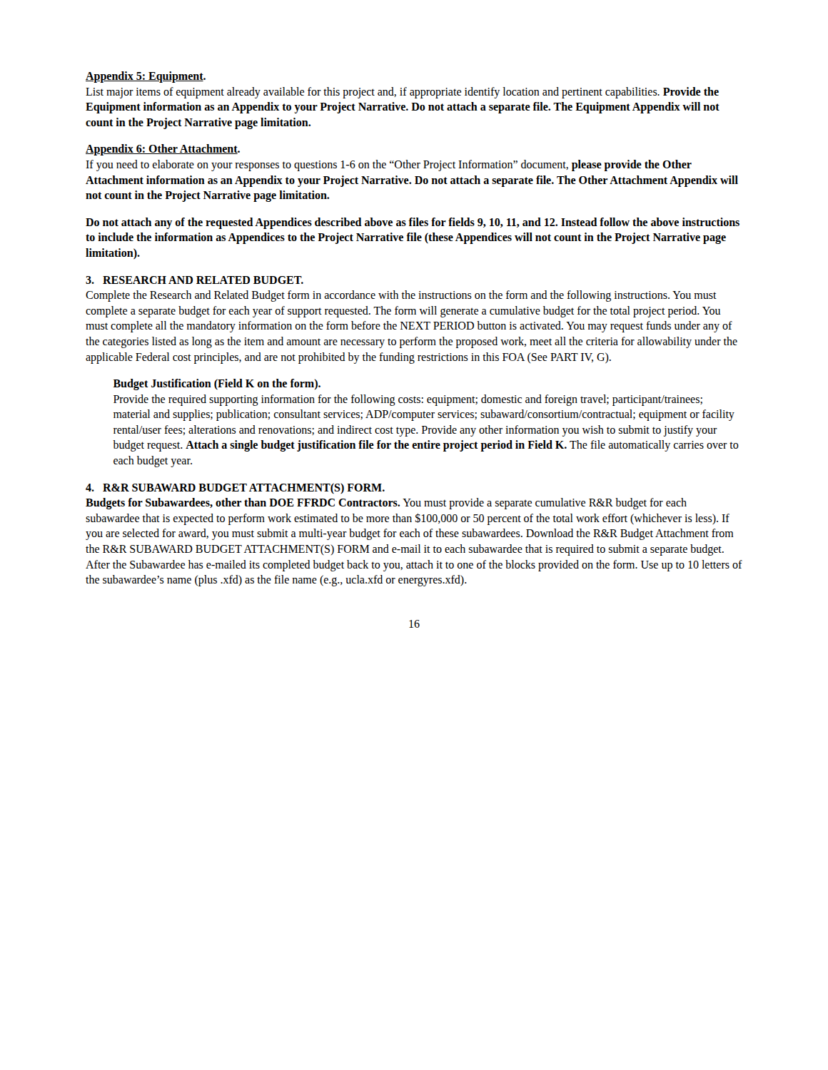Appendix 5: Equipment.
List major items of equipment already available for this project and, if appropriate identify location and pertinent capabilities. Provide the Equipment information as an Appendix to your Project Narrative. Do not attach a separate file. The Equipment Appendix will not count in the Project Narrative page limitation.
Appendix 6: Other Attachment.
If you need to elaborate on your responses to questions 1-6 on the “Other Project Information” document, please provide the Other Attachment information as an Appendix to your Project Narrative. Do not attach a separate file. The Other Attachment Appendix will not count in the Project Narrative page limitation.
Do not attach any of the requested Appendices described above as files for fields 9, 10, 11, and 12. Instead follow the above instructions to include the information as Appendices to the Project Narrative file (these Appendices will not count in the Project Narrative page limitation).
3. RESEARCH AND RELATED BUDGET.
Complete the Research and Related Budget form in accordance with the instructions on the form and the following instructions. You must complete a separate budget for each year of support requested. The form will generate a cumulative budget for the total project period. You must complete all the mandatory information on the form before the NEXT PERIOD button is activated. You may request funds under any of the categories listed as long as the item and amount are necessary to perform the proposed work, meet all the criteria for allowability under the applicable Federal cost principles, and are not prohibited by the funding restrictions in this FOA (See PART IV, G).
Budget Justification (Field K on the form).
Provide the required supporting information for the following costs: equipment; domestic and foreign travel; participant/trainees; material and supplies; publication; consultant services; ADP/computer services; subaward/consortium/contractual; equipment or facility rental/user fees; alterations and renovations; and indirect cost type. Provide any other information you wish to submit to justify your budget request. Attach a single budget justification file for the entire project period in Field K. The file automatically carries over to each budget year.
4. R&R SUBAWARD BUDGET ATTACHMENT(S) FORM.
Budgets for Subawardees, other than DOE FFRDC Contractors. You must provide a separate cumulative R&R budget for each subawardee that is expected to perform work estimated to be more than $100,000 or 50 percent of the total work effort (whichever is less). If you are selected for award, you must submit a multi-year budget for each of these subawardees. Download the R&R Budget Attachment from the R&R SUBAWARD BUDGET ATTACHMENT(S) FORM and e-mail it to each subawardee that is required to submit a separate budget. After the Subawardee has e-mailed its completed budget back to you, attach it to one of the blocks provided on the form. Use up to 10 letters of the subawardee’s name (plus .xfd) as the file name (e.g., ucla.xfd or energyres.xfd).
16